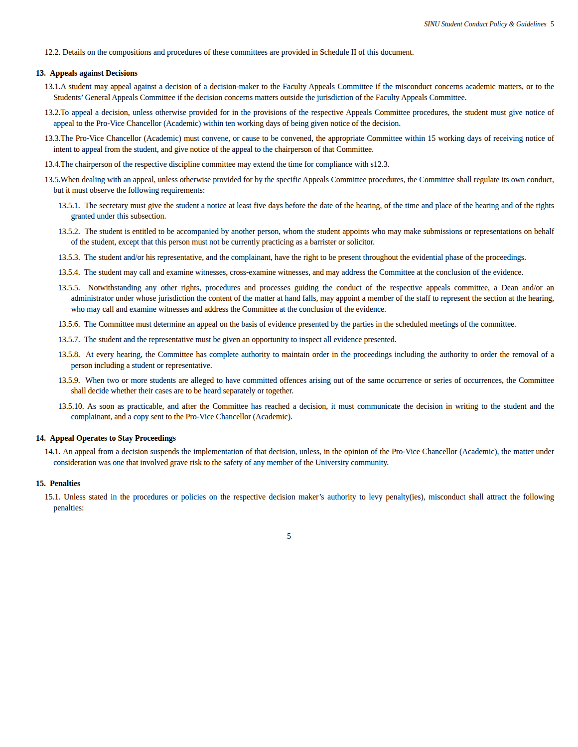SINU Student Conduct Policy & Guidelines5
12.2. Details on the compositions and procedures of these committees are provided in Schedule II of this document.
13. Appeals against Decisions
13.1.A student may appeal against a decision of a decision-maker to the Faculty Appeals Committee if the misconduct concerns academic matters, or to the Students’ General Appeals Committee if the decision concerns matters outside the jurisdiction of the Faculty Appeals Committee.
13.2.To appeal a decision, unless otherwise provided for in the provisions of the respective Appeals Committee procedures, the student must give notice of appeal to the Pro-Vice Chancellor (Academic) within ten working days of being given notice of the decision.
13.3.The Pro-Vice Chancellor (Academic) must convene, or cause to be convened, the appropriate Committee within 15 working days of receiving notice of intent to appeal from the student, and give notice of the appeal to the chairperson of that Committee.
13.4.The chairperson of the respective discipline committee may extend the time for compliance with s12.3.
13.5.When dealing with an appeal, unless otherwise provided for by the specific Appeals Committee procedures, the Committee shall regulate its own conduct, but it must observe the following requirements:
13.5.1. The secretary must give the student a notice at least five days before the date of the hearing, of the time and place of the hearing and of the rights granted under this subsection.
13.5.2. The student is entitled to be accompanied by another person, whom the student appoints who may make submissions or representations on behalf of the student, except that this person must not be currently practicing as a barrister or solicitor.
13.5.3. The student and/or his representative, and the complainant, have the right to be present throughout the evidential phase of the proceedings.
13.5.4. The student may call and examine witnesses, cross-examine witnesses, and may address the Committee at the conclusion of the evidence.
13.5.5. Notwithstanding any other rights, procedures and processes guiding the conduct of the respective appeals committee, a Dean and/or an administrator under whose jurisdiction the content of the matter at hand falls, may appoint a member of the staff to represent the section at the hearing, who may call and examine witnesses and address the Committee at the conclusion of the evidence.
13.5.6. The Committee must determine an appeal on the basis of evidence presented by the parties in the scheduled meetings of the committee.
13.5.7. The student and the representative must be given an opportunity to inspect all evidence presented.
13.5.8. At every hearing, the Committee has complete authority to maintain order in the proceedings including the authority to order the removal of a person including a student or representative.
13.5.9. When two or more students are alleged to have committed offences arising out of the same occurrence or series of occurrences, the Committee shall decide whether their cases are to be heard separately or together.
13.5.10. As soon as practicable, and after the Committee has reached a decision, it must communicate the decision in writing to the student and the complainant, and a copy sent to the Pro-Vice Chancellor (Academic).
14. Appeal Operates to Stay Proceedings
14.1. An appeal from a decision suspends the implementation of that decision, unless, in the opinion of the Pro-Vice Chancellor (Academic), the matter under consideration was one that involved grave risk to the safety of any member of the University community.
15. Penalties
15.1. Unless stated in the procedures or policies on the respective decision maker’s authority to levy penalty(ies), misconduct shall attract the following penalties:
5